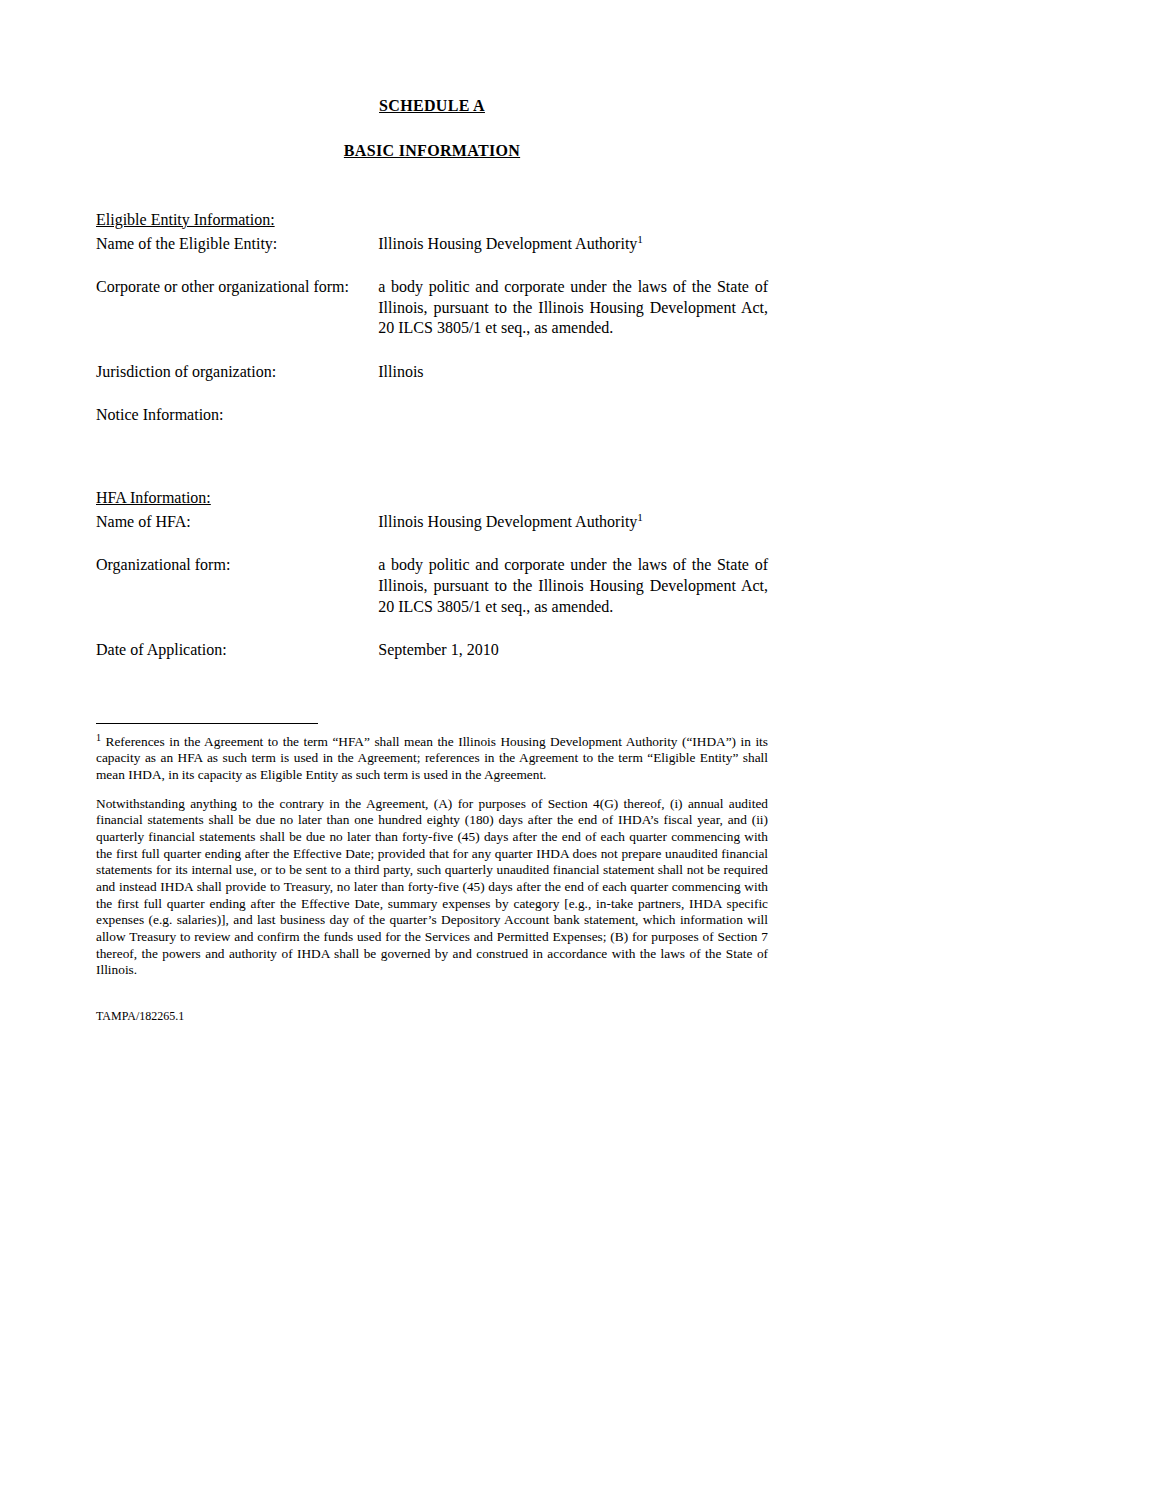SCHEDULE A
BASIC INFORMATION
Eligible Entity Information:
| Name of the Eligible Entity: | Illinois Housing Development Authority 1 |
| Corporate or other organizational form: | a body politic and corporate under the laws of the State of Illinois, pursuant to the Illinois Housing Development Act, 20 ILCS 3805/1 et seq., as amended. |
| Jurisdiction of organization: | Illinois |
| Notice Information: | |
HFA Information:
| Name of HFA: | Illinois Housing Development Authority 1 |
| Organizational form: | a body politic and corporate under the laws of the State of Illinois, pursuant to the Illinois Housing Development Act, 20 ILCS 3805/1 et seq., as amended. |
| Date of Application: | September 1, 2010 |
1 References in the Agreement to the term “HFA” shall mean the Illinois Housing Development Authority (“IHDA”) in its capacity as an HFA as such term is used in the Agreement; references in the Agreement to the term “Eligible Entity” shall mean IHDA, in its capacity as Eligible Entity as such term is used in the Agreement.
Notwithstanding anything to the contrary in the Agreement, (A) for purposes of Section 4(G) thereof, (i) annual audited financial statements shall be due no later than one hundred eighty (180) days after the end of IHDA’s fiscal year, and (ii) quarterly financial statements shall be due no later than forty-five (45) days after the end of each quarter commencing with the first full quarter ending after the Effective Date; provided that for any quarter IHDA does not prepare unaudited financial statements for its internal use, or to be sent to a third party, such quarterly unaudited financial statement shall not be required and instead IHDA shall provide to Treasury, no later than forty-five (45) days after the end of each quarter commencing with the first full quarter ending after the Effective Date, summary expenses by category [e.g., in-take partners, IHDA specific expenses (e.g. salaries)], and last business day of the quarter’s Depository Account bank statement, which information will allow Treasury to review and confirm the funds used for the Services and Permitted Expenses; (B) for purposes of Section 7 thereof, the powers and authority of IHDA shall be governed by and construed in accordance with the laws of the State of Illinois.
TAMPA/182265.1